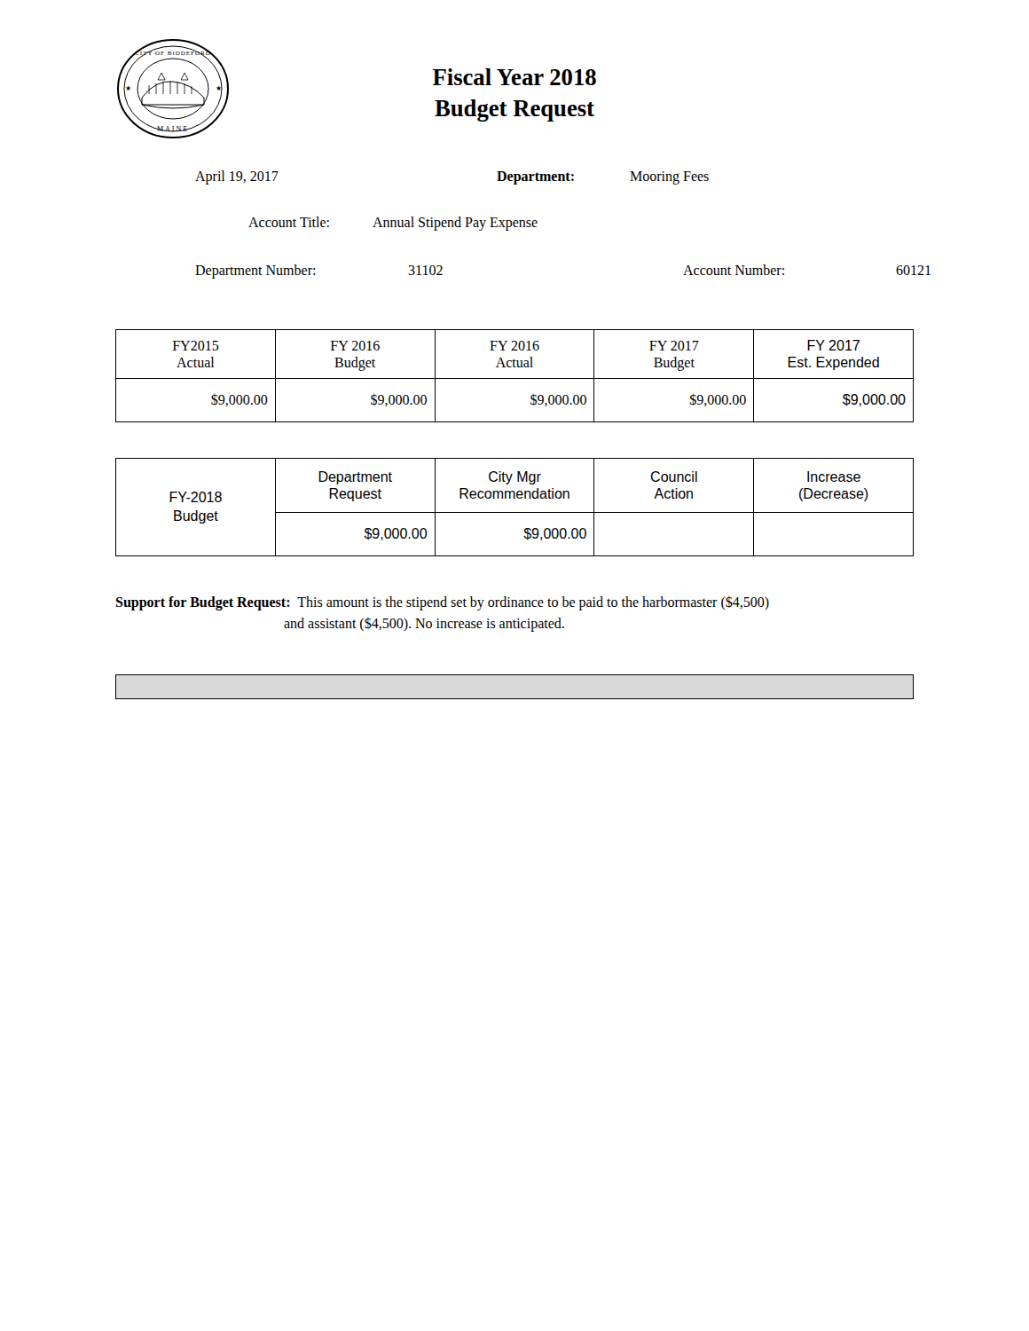CITY OF BIDDEFORD MAINE ★ ★
Fiscal Year 2018
Budget Request
April 19, 2017 Department: Mooring Fees
Account Title: Annual Stipend Pay Expense
Department Number: 31102 Account Number: 60121
| FY2015 Actual | FY 2016 Budget | FY 2016 Actual | FY 2017 Budget | FY 2017 Est. Expended |
| --- | --- | --- | --- | --- |
| $9,000.00 | $9,000.00 | $9,000.00 | $9,000.00 | $9,000.00 |
| FY-2018 Budget | Department Request | City Mgr Recommendation | Council Action | Increase (Decrease) |
| --- | --- | --- | --- | --- |
| $9,000.00 | $9,000.00 | | |
Support for Budget Request: This amount is the stipend set by ordinance to be paid to the harbormaster ($4,500) and assistant ($4,500). No increase is anticipated.